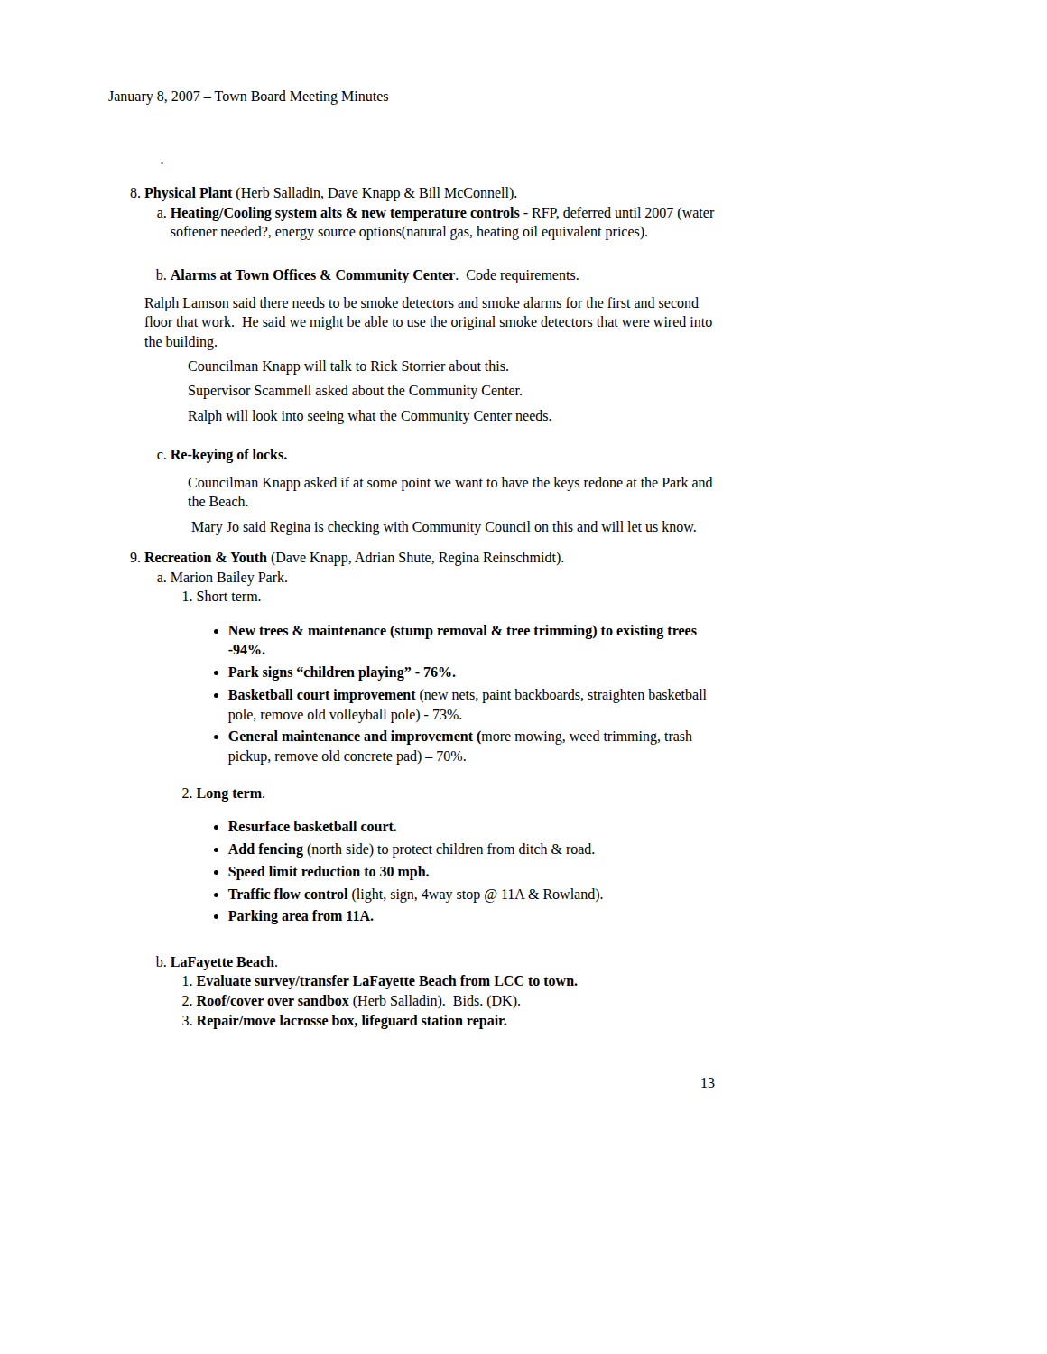January 8, 2007 – Town Board Meeting Minutes
.
Physical Plant (Herb Salladin, Dave Knapp & Bill McConnell).
Heating/Cooling system alts & new temperature controls - RFP, deferred until 2007 (water softener needed?, energy source options(natural gas, heating oil equivalent prices).
Alarms at Town Offices & Community Center. Code requirements.
Ralph Lamson said there needs to be smoke detectors and smoke alarms for the first and second floor that work. He said we might be able to use the original smoke detectors that were wired into the building.
Councilman Knapp will talk to Rick Storrier about this.
Supervisor Scammell asked about the Community Center.
Ralph will look into seeing what the Community Center needs.
Re-keying of locks.
Councilman Knapp asked if at some point we want to have the keys redone at the Park and the Beach.
Mary Jo said Regina is checking with Community Council on this and will let us know.
Recreation & Youth (Dave Knapp, Adrian Shute, Regina Reinschmidt).
Marion Bailey Park.
Short term.
New trees & maintenance (stump removal & tree trimming) to existing trees -94%.
Park signs “children playing” - 76%.
Basketball court improvement (new nets, paint backboards, straighten basketball pole, remove old volleyball pole) - 73%.
General maintenance and improvement (more mowing, weed trimming, trash pickup, remove old concrete pad) – 70%.
Long term.
Resurface basketball court.
Add fencing (north side) to protect children from ditch & road.
Speed limit reduction to 30 mph.
Traffic flow control (light, sign, 4way stop @ 11A & Rowland).
Parking area from 11A.
LaFayette Beach.
Evaluate survey/transfer LaFayette Beach from LCC to town.
Roof/cover over sandbox (Herb Salladin). Bids. (DK).
Repair/move lacrosse box, lifeguard station repair.
13